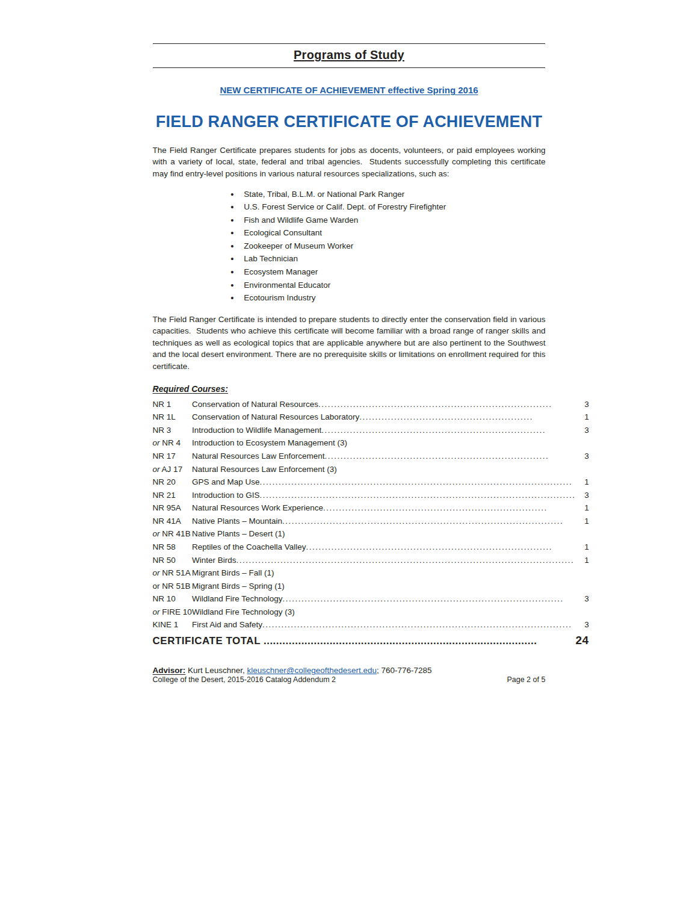Programs of Study
NEW CERTIFICATE OF ACHIEVEMENT effective Spring 2016
FIELD RANGER CERTIFICATE OF ACHIEVEMENT
The Field Ranger Certificate prepares students for jobs as docents, volunteers, or paid employees working with a variety of local, state, federal and tribal agencies. Students successfully completing this certificate may find entry-level positions in various natural resources specializations, such as:
State, Tribal, B.L.M. or National Park Ranger
U.S. Forest Service or Calif. Dept. of Forestry Firefighter
Fish and Wildlife Game Warden
Ecological Consultant
Zookeeper of Museum Worker
Lab Technician
Ecosystem Manager
Environmental Educator
Ecotourism Industry
The Field Ranger Certificate is intended to prepare students to directly enter the conservation field in various capacities. Students who achieve this certificate will become familiar with a broad range of ranger skills and techniques as well as ecological topics that are applicable anywhere but are also pertinent to the Southwest and the local desert environment. There are no prerequisite skills or limitations on enrollment required for this certificate.
Required Courses:
| NR 1 | Conservation of Natural Resources .......................................................................... | 3 |
| NR 1L | Conservation of Natural Resources Laboratory ....................................................... | 1 |
| NR 3 | Introduction to Wildlife Management ....................................................................... | 3 |
| or NR 4 | Introduction to Ecosystem Management (3) | |
| NR 17 | Natural Resources Law Enforcement ....................................................................... | 3 |
| or AJ 17 | Natural Resources Law Enforcement (3) | |
| NR 20 | GPS and Map Use ................................................................................................... | 1 |
| NR 21 | Introduction to GIS .................................................................................................... | 3 |
| NR 95A | Natural Resources Work Experience ....................................................................... | 1 |
| NR 41A | Native Plants – Mountain ......................................................................................... | 1 |
| or NR 41B | Native Plants – Desert (1) | |
| NR 58 | Reptiles of the Coachella Valley .............................................................................. | 1 |
| NR 50 | Winter Birds ........................................................................................................... | 1 |
| or NR 51A | Migrant Birds – Fall (1) | |
| or NR 51B | Migrant Birds – Spring (1) | |
| NR 10 | Wildland Fire Technology ......................................................................................... | 3 |
| or FIRE 10 | Wildland Fire Technology (3) | |
| KINE 1 | First Aid and Safety .................................................................................................. | 3 |
| CERTIFICATE TOTAL ....................................................................................... | 24 |
Advisor: Kurt Leuschner, kleuschner@collegeofthedesert.edu; 760-776-7285
College of the Desert, 2015-2016 Catalog Addendum 2 Page 2 of 5